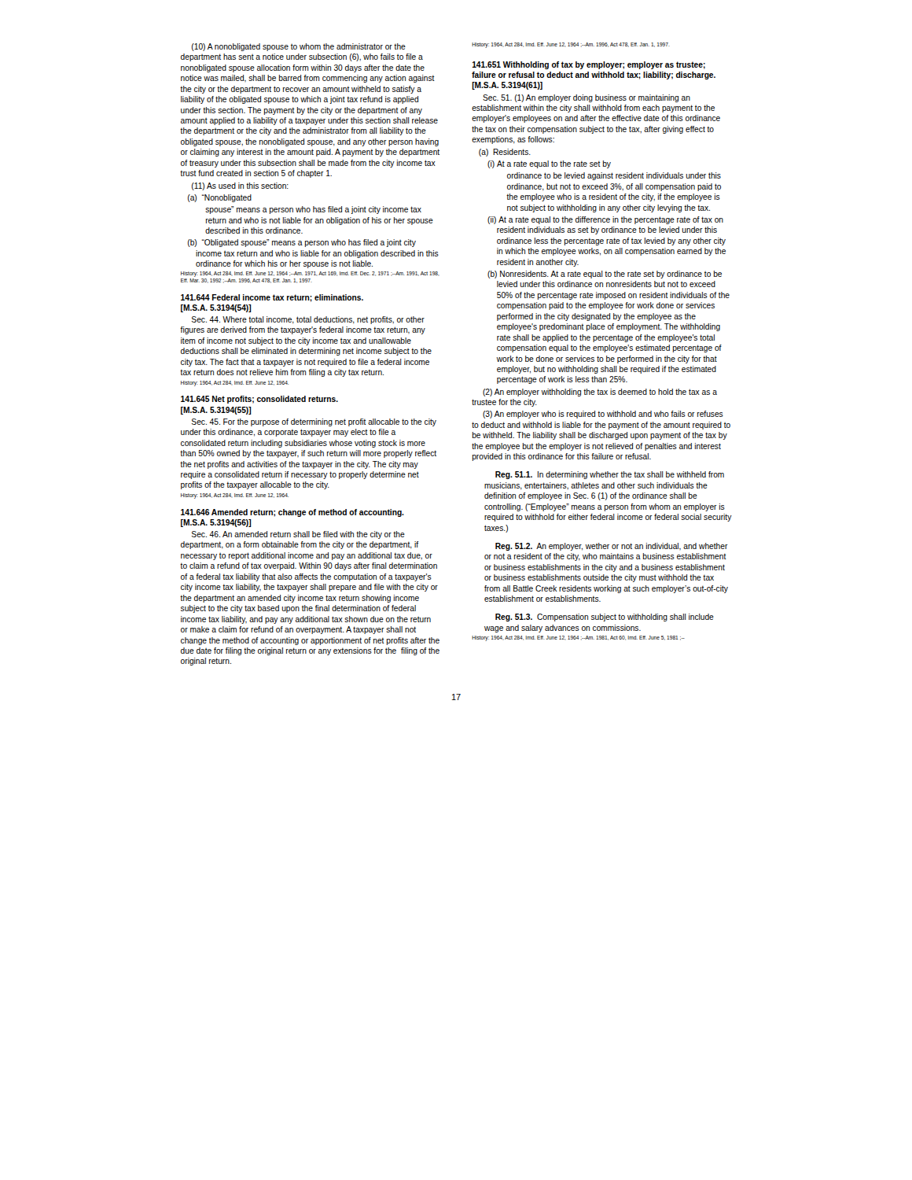(10) A nonobligated spouse to whom the administrator or the department has sent a notice under subsection (6), who fails to file a nonobligated spouse allocation form within 30 days after the date the notice was mailed, shall be barred from commencing any action against the city or the department to recover an amount withheld to satisfy a liability of the obligated spouse to which a joint tax refund is applied under this section. The payment by the city or the department of any amount applied to a liability of a taxpayer under this section shall release the department or the city and the administrator from all liability to the obligated spouse, the nonobligated spouse, and any other person having or claiming any interest in the amount paid. A payment by the department of treasury under this subsection shall be made from the city income tax trust fund created in section 5 of chapter 1.
(11) As used in this section:
(a) “Nonobligated
spouse” means a person who has filed a joint city income tax return and who is not liable for an obligation of his or her spouse described in this ordinance.
(b) “Obligated spouse” means a person who has filed a joint city income tax return and who is liable for an obligation described in this ordinance for which his or her spouse is not liable.
History: 1964, Act 284, Imd. Eff. June 12, 1964 ;--Am. 1971, Act 169, Imd. Eff. Dec. 2, 1971 ;--Am. 1991, Act 198, Eff. Mar. 30, 1992 ;--Am. 1996, Act 478, Eff. Jan. 1, 1997.
141.644 Federal income tax return; eliminations.
[M.S.A. 5.3194(54)]
Sec. 44. Where total income, total deductions, net profits, or other figures are derived from the taxpayer's federal income tax return, any item of income not subject to the city income tax and unallowable deductions shall be eliminated in determining net income subject to the city tax. The fact that a taxpayer is not required to file a federal income tax return does not relieve him from filing a city tax return.
History: 1964, Act 284, Imd. Eff. June 12, 1964.
141.645 Net profits; consolidated returns.
[M.S.A. 5.3194(55)]
Sec. 45. For the purpose of determining net profit allocable to the city under this ordinance, a corporate taxpayer may elect to file a consolidated return including subsidiaries whose voting stock is more than 50% owned by the taxpayer, if such return will more properly reflect the net profits and activities of the taxpayer in the city. The city may require a consolidated return if necessary to properly determine net profits of the taxpayer allocable to the city.
History: 1964, Act 284, Imd. Eff. June 12, 1964.
141.646 Amended return; change of method of accounting.
[M.S.A. 5.3194(56)]
Sec. 46. An amended return shall be filed with the city or the department, on a form obtainable from the city or the department, if necessary to report additional income and pay an additional tax due, or to claim a refund of tax overpaid. Within 90 days after final determination of a federal tax liability that also affects the computation of a taxpayer's city income tax liability, the taxpayer shall prepare and file with the city or the department an amended city income tax return showing income subject to the city tax based upon the final determination of federal income tax liability, and pay any additional tax shown due on the return or make a claim for refund of an overpayment. A taxpayer shall not change the method of accounting or apportionment of net profits after the due date for filing the original return or any extensions for the filing of the original return.
History: 1964, Act 284, Imd. Eff. June 12, 1964 ;--Am. 1996, Act 478, Eff. Jan. 1, 1997.
141.651 Withholding of tax by employer; employer as trustee; failure or refusal to deduct and withhold tax; liability; discharge. [M.S.A. 5.3194(61)]
Sec. 51. (1) An employer doing business or maintaining an establishment within the city shall withhold from each payment to the employer's employees on and after the effective date of this ordinance the tax on their compensation subject to the tax, after giving effect to exemptions, as follows:
(a) Residents.
(i) At a rate equal to the rate set by
ordinance to be levied against resident individuals under this ordinance, but not to exceed 3%, of all compensation paid to the employee who is a resident of the city, if the employee is not subject to withholding in any other city levying the tax.
(ii) At a rate equal to the difference in the percentage rate of tax on resident individuals as set by ordinance to be levied under this ordinance less the percentage rate of tax levied by any other city in which the employee works, on all compensation earned by the resident in another city.
(b) Nonresidents. At a rate equal to the rate set by ordinance to be levied under this ordinance on nonresidents but not to exceed 50% of the percentage rate imposed on resident individuals of the compensation paid to the employee for work done or services performed in the city designated by the employee as the employee's predominant place of employment. The withholding rate shall be applied to the percentage of the employee's total compensation equal to the employee's estimated percentage of work to be done or services to be performed in the city for that employer, but no withholding shall be required if the estimated percentage of work is less than 25%.
(2) An employer withholding the tax is deemed to hold the tax as a trustee for the city.
(3) An employer who is required to withhold and who fails or refuses to deduct and withhold is liable for the payment of the amount required to be withheld. The liability shall be discharged upon payment of the tax by the employee but the employer is not relieved of penalties and interest provided in this ordinance for this failure or refusal.
Reg. 51.1. In determining whether the tax shall be withheld from musicians, entertainers, athletes and other such individuals the definition of employee in Sec. 6 (1) of the ordinance shall be controlling. (“Employee” means a person from whom an employer is required to withhold for either federal income or federal social security taxes.)
Reg. 51.2. An employer, wether or not an individual, and whether or not a resident of the city, who maintains a business establishment or business establishments in the city and a business establishment or business establishments outside the city must withhold the tax from all Battle Creek residents working at such employer’s out-of-city establishment or establishments.
Reg. 51.3. Compensation subject to withholding shall include wage and salary advances on commissions.
History: 1964, Act 284, Imd. Eff. June 12, 1964 ;--Am. 1981, Act 60, Imd. Eff. June 5, 1981 ;--
17